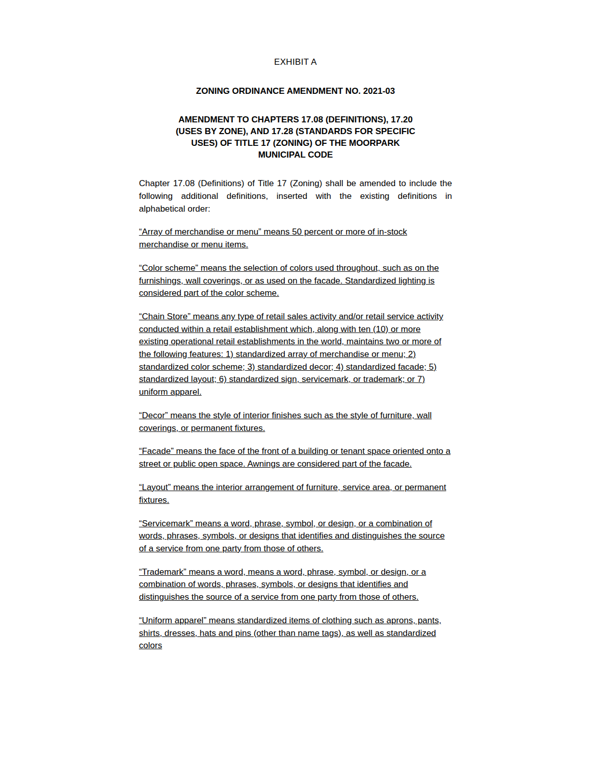EXHIBIT A
ZONING ORDINANCE AMENDMENT NO. 2021-03
AMENDMENT TO CHAPTERS 17.08 (DEFINITIONS), 17.20
(USES BY ZONE), AND 17.28 (STANDARDS FOR SPECIFIC
USES) OF TITLE 17 (ZONING) OF THE MOORPARK
MUNICIPAL CODE
Chapter 17.08 (Definitions) of Title 17 (Zoning) shall be amended to include the following additional definitions, inserted with the existing definitions in alphabetical order:
“Array of merchandise or menu” means 50 percent or more of in-stock merchandise or menu items.
“Color scheme” means the selection of colors used throughout, such as on the furnishings, wall coverings, or as used on the facade. Standardized lighting is considered part of the color scheme.
“Chain Store” means any type of retail sales activity and/or retail service activity conducted within a retail establishment which, along with ten (10) or more existing operational retail establishments in the world, maintains two or more of the following features: 1) standardized array of merchandise or menu; 2) standardized color scheme; 3) standardized decor; 4) standardized facade; 5) standardized layout; 6) standardized sign, servicemark, or trademark; or 7) uniform apparel.
“Decor” means the style of interior finishes such as the style of furniture, wall coverings, or permanent fixtures.
“Facade” means the face of the front of a building or tenant space oriented onto a street or public open space. Awnings are considered part of the facade.
“Layout” means the interior arrangement of furniture, service area, or permanent fixtures.
“Servicemark” means a word, phrase, symbol, or design, or a combination of words, phrases, symbols, or designs that identifies and distinguishes the source of a service from one party from those of others.
“Trademark” means a word, means a word, phrase, symbol, or design, or a combination of words, phrases, symbols, or designs that identifies and distinguishes the source of a service from one party from those of others.
“Uniform apparel” means standardized items of clothing such as aprons, pants, shirts, dresses, hats and pins (other than name tags), as well as standardized colors